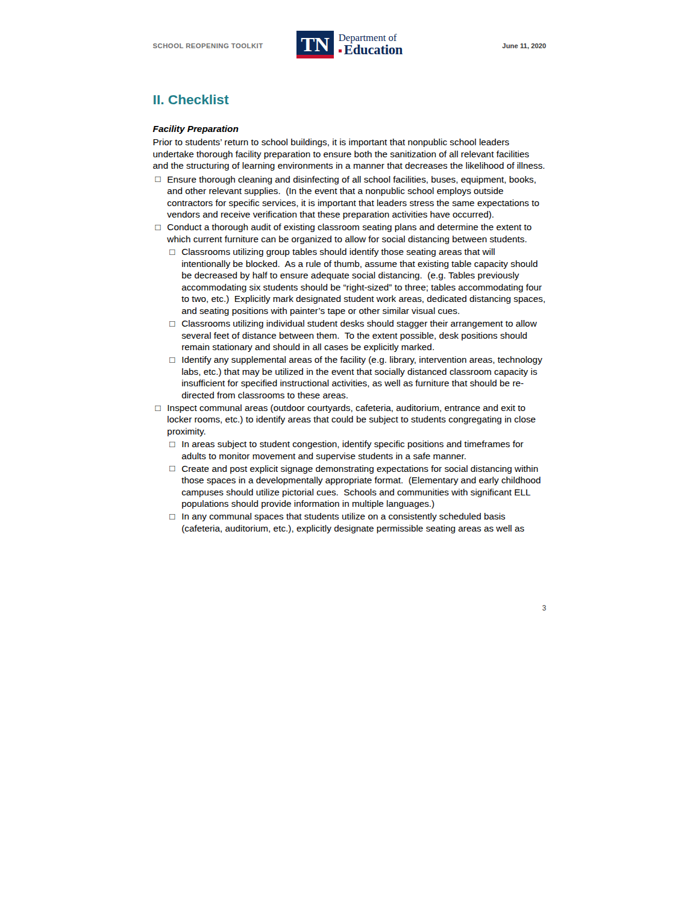School Reopening Toolkit
TN
Department of Education
June 11, 2020
II. Checklist
Facility Preparation
Prior to students’ return to school buildings, it is important that nonpublic school leaders undertake thorough facility preparation to ensure both the sanitization of all relevant facilities and the structuring of learning environments in a manner that decreases the likelihood of illness.
Ensure thorough cleaning and disinfecting of all school facilities, buses, equipment, books, and other relevant supplies. (In the event that a nonpublic school employs outside contractors for specific services, it is important that leaders stress the same expectations to vendors and receive verification that these preparation activities have occurred).
Conduct a thorough audit of existing classroom seating plans and determine the extent to which current furniture can be organized to allow for social distancing between students.
Classrooms utilizing group tables should identify those seating areas that will intentionally be blocked. As a rule of thumb, assume that existing table capacity should be decreased by half to ensure adequate social distancing. (e.g. Tables previously accommodating six students should be “right-sized” to three; tables accommodating four to two, etc.) Explicitly mark designated student work areas, dedicated distancing spaces, and seating positions with painter’s tape or other similar visual cues.
Classrooms utilizing individual student desks should stagger their arrangement to allow several feet of distance between them. To the extent possible, desk positions should remain stationary and should in all cases be explicitly marked.
Identify any supplemental areas of the facility (e.g. library, intervention areas, technology labs, etc.) that may be utilized in the event that socially distanced classroom capacity is insufficient for specified instructional activities, as well as furniture that should be re-directed from classrooms to these areas.
Inspect communal areas (outdoor courtyards, cafeteria, auditorium, entrance and exit to locker rooms, etc.) to identify areas that could be subject to students congregating in close proximity.
In areas subject to student congestion, identify specific positions and timeframes for adults to monitor movement and supervise students in a safe manner.
Create and post explicit signage demonstrating expectations for social distancing within those spaces in a developmentally appropriate format. (Elementary and early childhood campuses should utilize pictorial cues. Schools and communities with significant ELL populations should provide information in multiple languages.)
In any communal spaces that students utilize on a consistently scheduled basis (cafeteria, auditorium, etc.), explicitly designate permissible seating areas as well as
3